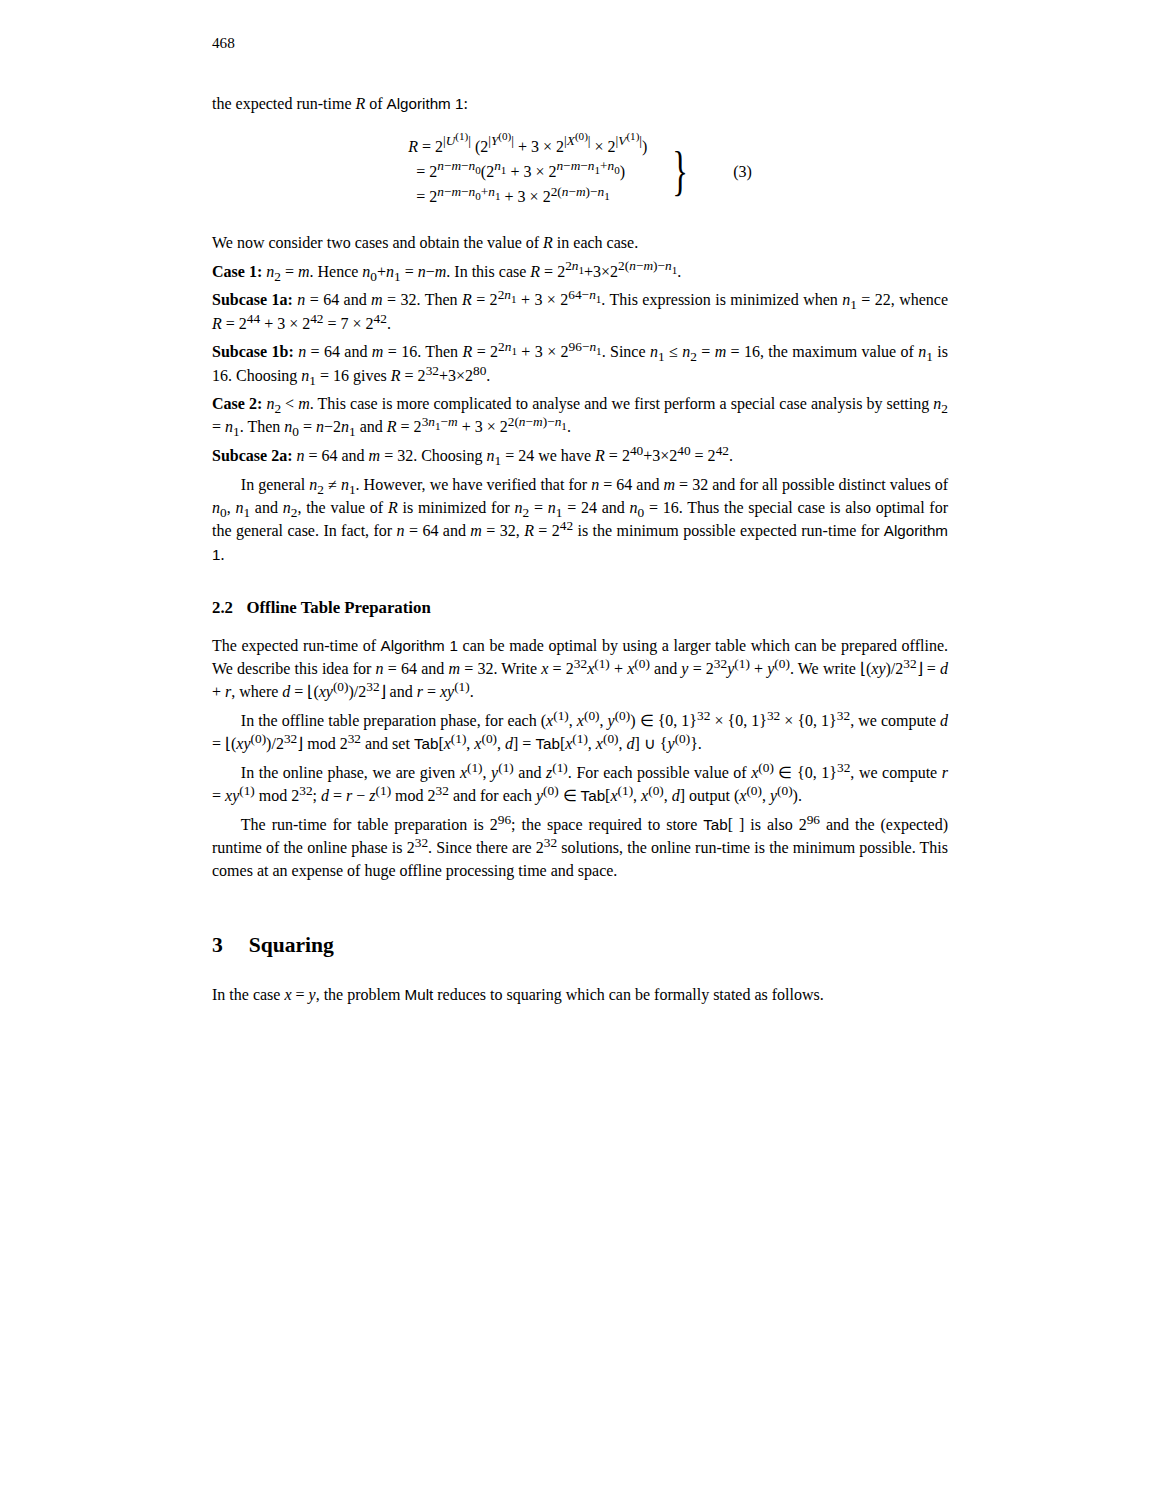468
the expected run-time R of Algorithm 1:
R = 2|U(1)| (2|Y(0)| + 3 × 2|X(0)| × 2|V(1)|)
= 2n−m−n0(2n1 + 3 × 2n−m−n1+n0)
= 2n−m−n0+n1 + 3 × 22(n−m)−n1
} (3)
We now consider two cases and obtain the value of R in each case.
Case 1: n2 = m. Hence n0+n1 = n−m. In this case R = 22n1+3×22(n−m)−n1.
Subcase 1a: n = 64 and m = 32. Then R = 22n1 + 3 × 264−n1. This expression is minimized when n1 = 22, whence R = 244 + 3 × 242 = 7 × 242.
Subcase 1b: n = 64 and m = 16. Then R = 22n1 + 3 × 296−n1. Since n1 ≤ n2 = m = 16, the maximum value of n1 is 16. Choosing n1 = 16 gives R = 232+3×280.
Case 2: n2 < m. This case is more complicated to analyse and we first perform a special case analysis by setting n2 = n1. Then n0 = n−2n1 and R = 23n1−m + 3 × 22(n−m)−n1.
Subcase 2a: n = 64 and m = 32. Choosing n1 = 24 we have R = 240+3×240 = 242.
In general n2 ≠ n1. However, we have verified that for n = 64 and m = 32 and for all possible distinct values of n0, n1 and n2, the value of R is minimized for n2 = n1 = 24 and n0 = 16. Thus the special case is also optimal for the general case. In fact, for n = 64 and m = 32, R = 242 is the minimum possible expected run-time for Algorithm 1.
2.2 Offline Table Preparation
The expected run-time of Algorithm 1 can be made optimal by using a larger table which can be prepared offline. We describe this idea for n = 64 and m = 32. Write x = 232x(1) + x(0) and y = 232y(1) + y(0). We write ⌊(xy)/232⌋ = d + r, where d = ⌊(xy(0))/232⌋ and r = xy(1).
In the offline table preparation phase, for each (x(1), x(0), y(0)) ∈ {0, 1}32 × {0, 1}32 × {0, 1}32, we compute d = ⌊(xy(0))/232⌋ mod 232 and set Tab[x(1), x(0), d] = Tab[x(1), x(0), d] ∪ {y(0)}.
In the online phase, we are given x(1), y(1) and z(1). For each possible value of x(0) ∈ {0, 1}32, we compute r = xy(1) mod 232; d = r − z(1) mod 232 and for each y(0) ∈ Tab[x(1), x(0), d] output (x(0), y(0)).
The run-time for table preparation is 296; the space required to store Tab[ ] is also 296 and the (expected) runtime of the online phase is 232. Since there are 232 solutions, the online run-time is the minimum possible. This comes at an expense of huge offline processing time and space.
3 Squaring
In the case x = y, the problem Mult reduces to squaring which can be formally stated as follows.